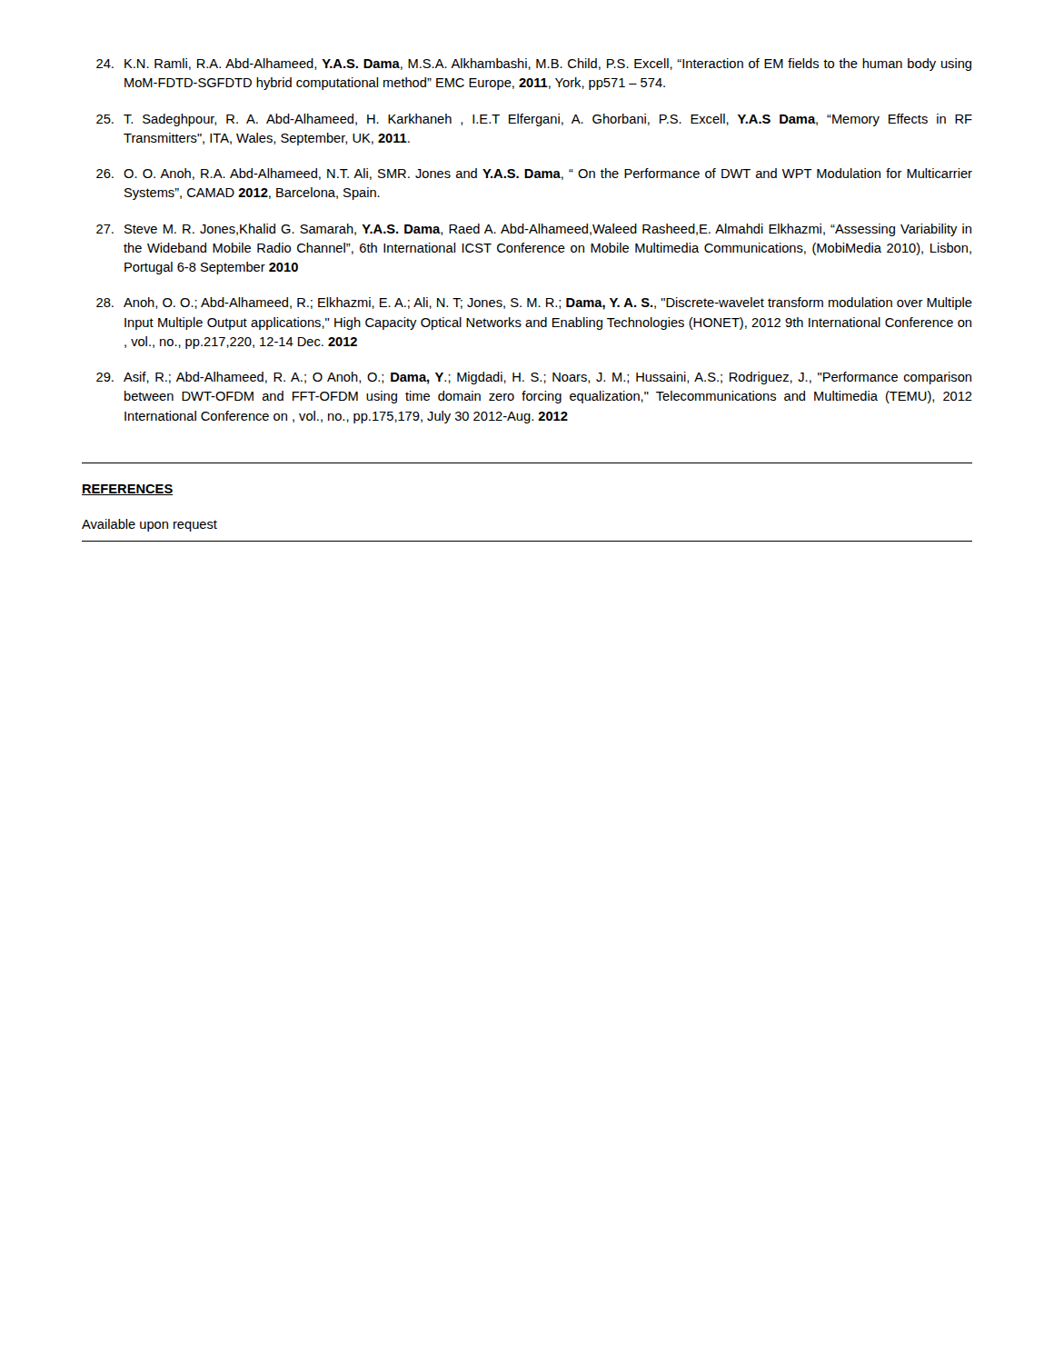K.N. Ramli, R.A. Abd-Alhameed, Y.A.S. Dama, M.S.A. Alkhambashi, M.B. Child, P.S. Excell, “Interaction of EM fields to the human body using MoM-FDTD-SGFDTD hybrid computational method” EMC Europe, 2011, York, pp571 – 574.
T. Sadeghpour, R. A. Abd-Alhameed, H. Karkhaneh , I.E.T Elfergani, A. Ghorbani, P.S. Excell, Y.A.S Dama, “Memory Effects in RF Transmitters", ITA, Wales, September, UK, 2011.
O. O. Anoh, R.A. Abd-Alhameed, N.T. Ali, SMR. Jones and Y.A.S. Dama, “ On the Performance of DWT and WPT Modulation for Multicarrier Systems”, CAMAD 2012, Barcelona, Spain.
Steve M. R. Jones,Khalid G. Samarah, Y.A.S. Dama, Raed A. Abd-Alhameed,Waleed Rasheed,E. Almahdi Elkhazmi, “Assessing Variability in the Wideband Mobile Radio Channel”, 6th International ICST Conference on Mobile Multimedia Communications, (MobiMedia 2010), Lisbon, Portugal 6-8 September 2010
Anoh, O. O.; Abd-Alhameed, R.; Elkhazmi, E. A.; Ali, N. T; Jones, S. M. R.; Dama, Y. A. S., "Discrete-wavelet transform modulation over Multiple Input Multiple Output applications," High Capacity Optical Networks and Enabling Technologies (HONET), 2012 9th International Conference on , vol., no., pp.217,220, 12-14 Dec. 2012
Asif, R.; Abd-Alhameed, R. A.; O Anoh, O.; Dama, Y.; Migdadi, H. S.; Noars, J. M.; Hussaini, A.S.; Rodriguez, J., "Performance comparison between DWT-OFDM and FFT-OFDM using time domain zero forcing equalization," Telecommunications and Multimedia (TEMU), 2012 International Conference on , vol., no., pp.175,179, July 30 2012-Aug. 2012
REFERENCES
Available upon request